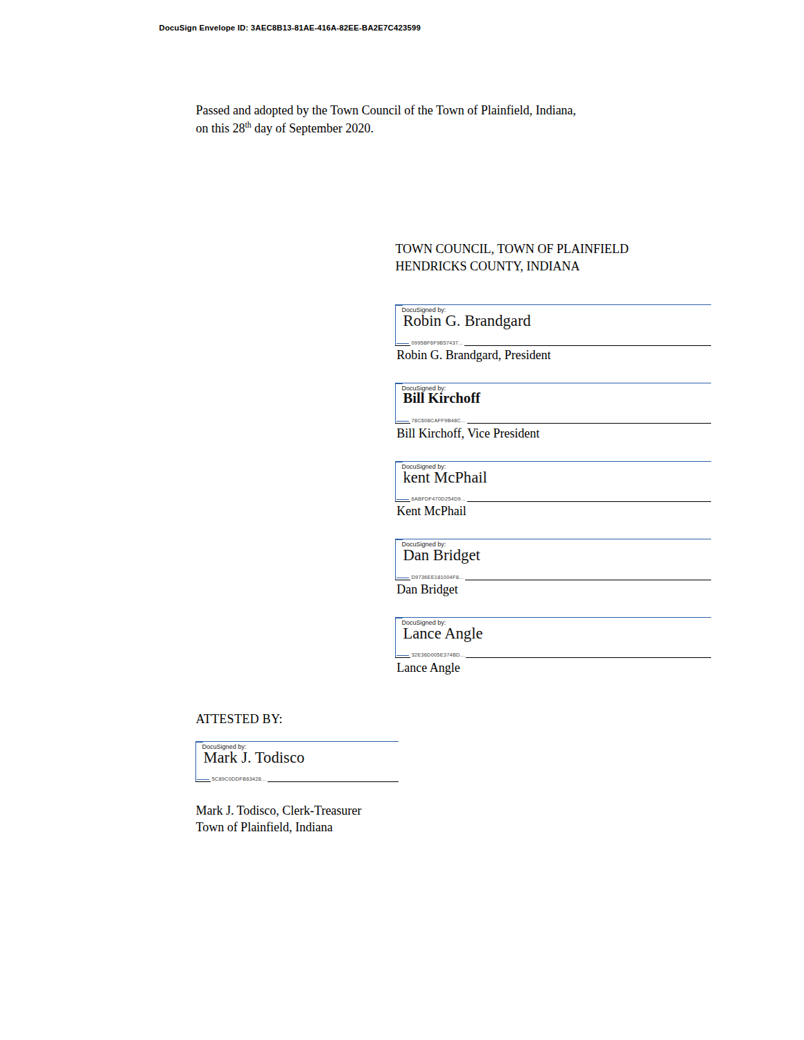DocuSign Envelope ID: 3AEC8B13-81AE-416A-82EE-BA2E7C423599
Passed and adopted by the Town Council of the Town of Plainfield, Indiana, on this 28th day of September 2020.
TOWN COUNCIL, TOWN OF PLAINFIELD
HENDRICKS COUNTY, INDIANA
DocuSigned by: Robin G. Brandgard
0995BF6F9B57437...
Robin G. Brandgard, President
DocuSigned by: Bill Kirchoff
78C608CAFF9B48C...
Bill Kirchoff, Vice President
DocuSigned by: kent McPhail
6ABFDF470D254D9...
Kent McPhail
DocuSigned by: Dan Bridget
D9736EE181004F8...
Dan Bridget
DocuSigned by: Lance Angle
32E36D005E374BD...
Lance Angle
ATTESTED BY:
DocuSigned by: Mark J. Todisco
5C89C0DDFB63428...
Mark J. Todisco, Clerk-Treasurer
Town of Plainfield, Indiana